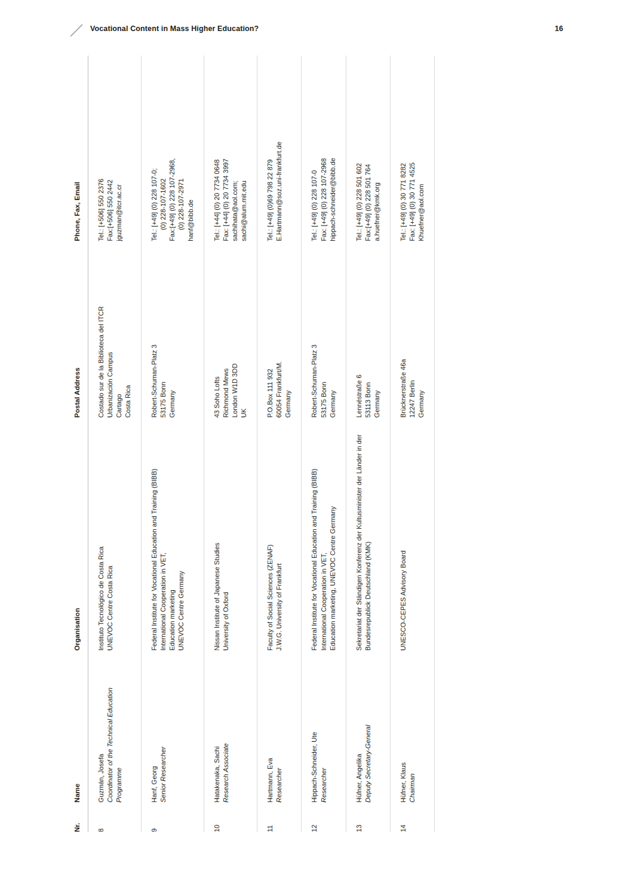Vocational Content in Mass Higher Education?
16
| Nr. | Name | Organisation | Postal Address | Phone, Fax, Email |
| --- | --- | --- | --- | --- |
| 8 | Guzmán, Josefa Coordinator of the Technical Education Programme | Instituto Tecnológico de Costa Rica UNEVOC Centre Costa Rica | Costado sur de la Biblioteca del ITCR Urbanización Campus Cartago Costa Rica | Tel.: [+506] 550 2376 Fax:[+506] 550 2442 jguzman@itcr.ac.cr |
| 9 | Hanf, Georg Senior Researcher | Federal Institute for Vocational Education and Training (BIBB) International Cooperation in VET, Education marketing UNEVOC Centre Germany | Robert-Schuman-Platz 3 53175 Bonn Germany | Tel.: [+49] (0) 228 107-0; (0) 228-107-1602 Fax:[+49] (0) 228 107-2968, (0) 228-107-2971 hanf@bibb.de |
| 10 | Hatakenaka, Sachi Research Associate | Nissan Institute of Japanese Studies University of Oxford | 43 Soho Lofts Richmond Mews London W1D 3DD UK | Tel.: [+44] (0) 20 7734 0648 Fax: [+44] (0) 20 7734 3997 sachihata@aol.com; sachi@alum.mit.edu |
| 11 | Hartmann, Eva Researcher | Faculty of Social Sciences (ZENAF) J.W.G. University of Frankfurt | P.O.Box 111 932 60054 Frankfurt/M. Germany | Tel.: [+49] (0)69 798 22 879 E.Hartmann@soz.uni-frankfurt.de |
| 12 | Hippach-Schneider, Ute Researcher | Federal Institute for Vocational Education and Training (BIBB) International Cooperation in VET, Education marketing, UNEVOC Centre Germany | Robert-Schuman-Platz 3 53175 Bonn Germany | Tel.: [+49] (0) 228 107-0 Fax: [+49] (0) 228 107-2968 hippach-schneider@bibb.de |
| 13 | Hüfner, Angelika Deputy Secretary-General | Sekretariat der Ständigen Konferenz der Kultusminister der Länder in der Bundesrepublick Deutschland (KMK) | Lennéstraße 6 53113 Bonn Germany | Tel.: [+49] (0) 228 501 602 Fax:[+49] (0) 228 501 764 a.huefner@kmk.org |
| 14 | Hüfner, Klaus Chairman | UNESCO-CEPES Advisory Board | Brücknerstraße 46a 12247 Berlin Germany | Tel.: [+49] (0) 30 771 8282 Fax: [+49] (0) 30 771 4525 Khuefner@aol.com |